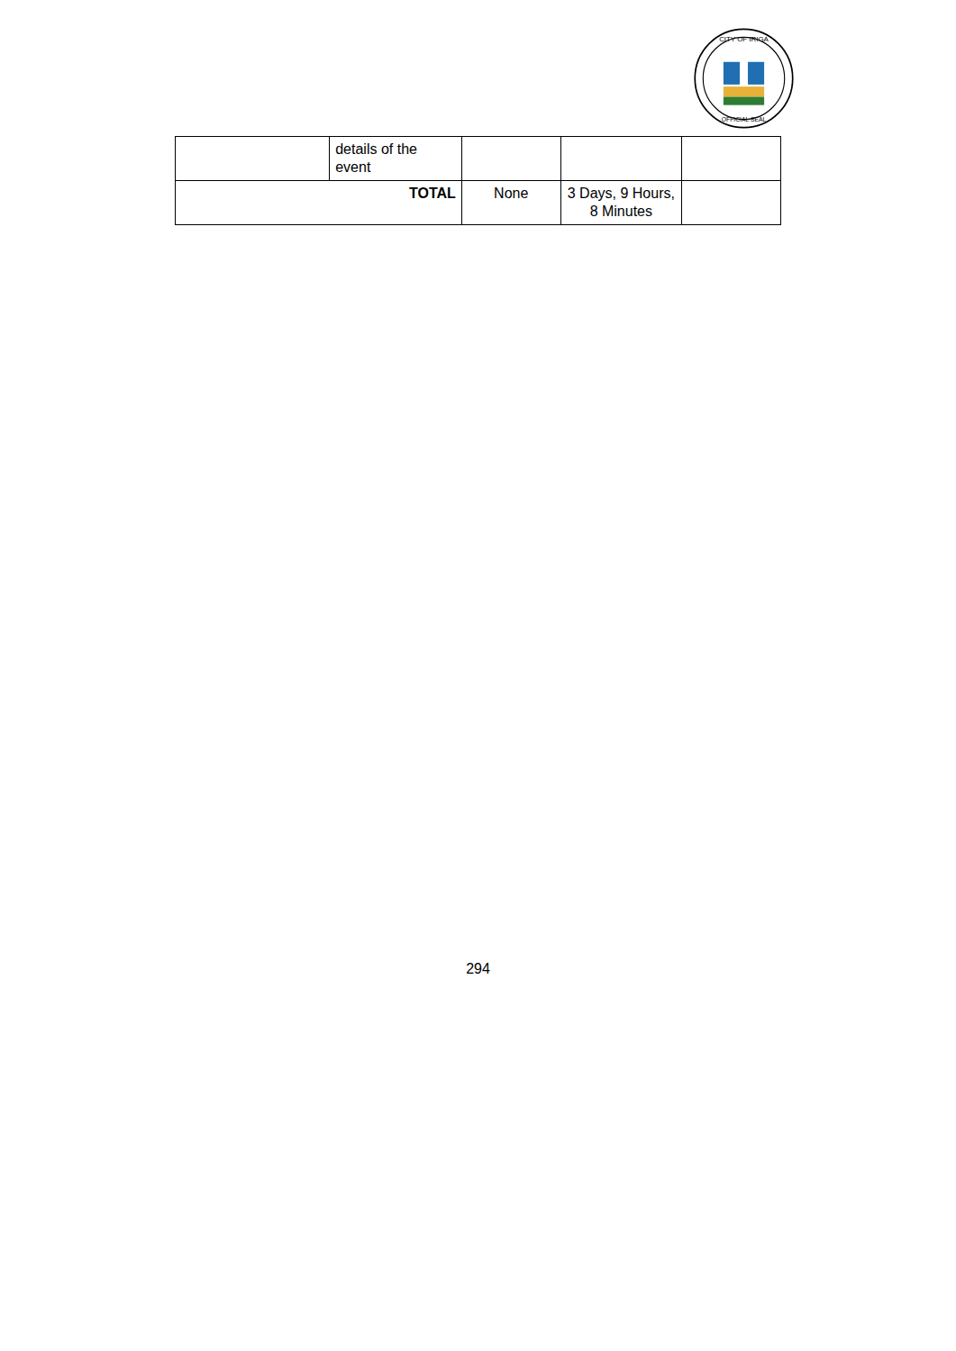| | details of the event | | | |
| TOTAL | None | 3 Days, 9 Hours, 8 Minutes | |
294